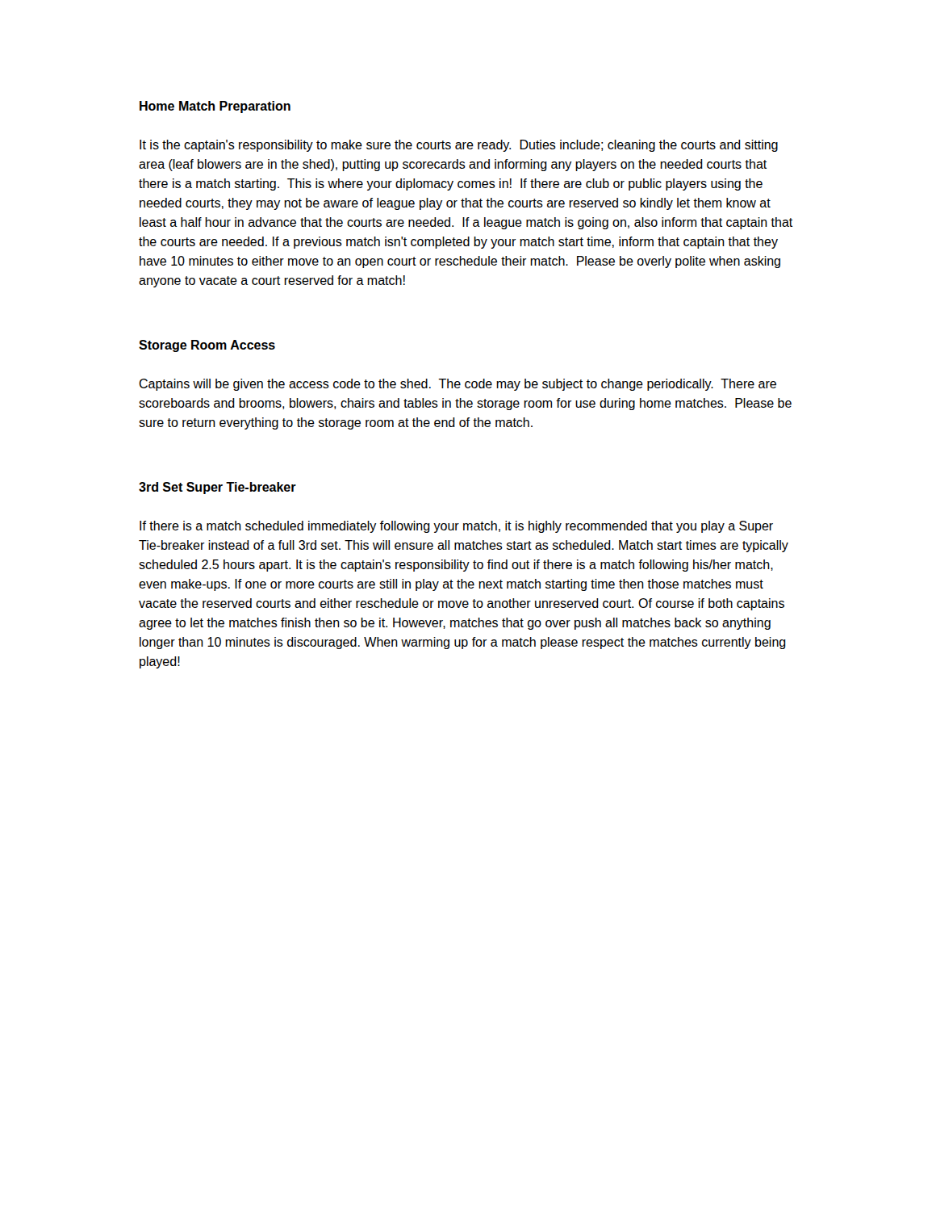Home Match Preparation
It is the captain's responsibility to make sure the courts are ready. Duties include; cleaning the courts and sitting area (leaf blowers are in the shed), putting up scorecards and informing any players on the needed courts that there is a match starting. This is where your diplomacy comes in! If there are club or public players using the needed courts, they may not be aware of league play or that the courts are reserved so kindly let them know at least a half hour in advance that the courts are needed. If a league match is going on, also inform that captain that the courts are needed. If a previous match isn't completed by your match start time, inform that captain that they have 10 minutes to either move to an open court or reschedule their match. Please be overly polite when asking anyone to vacate a court reserved for a match!
Storage Room Access
Captains will be given the access code to the shed. The code may be subject to change periodically. There are scoreboards and brooms, blowers, chairs and tables in the storage room for use during home matches. Please be sure to return everything to the storage room at the end of the match.
3rd Set Super Tie-breaker
If there is a match scheduled immediately following your match, it is highly recommended that you play a Super Tie-breaker instead of a full 3rd set. This will ensure all matches start as scheduled. Match start times are typically scheduled 2.5 hours apart. It is the captain's responsibility to find out if there is a match following his/her match, even make-ups. If one or more courts are still in play at the next match starting time then those matches must vacate the reserved courts and either reschedule or move to another unreserved court. Of course if both captains agree to let the matches finish then so be it. However, matches that go over push all matches back so anything longer than 10 minutes is discouraged. When warming up for a match please respect the matches currently being played!